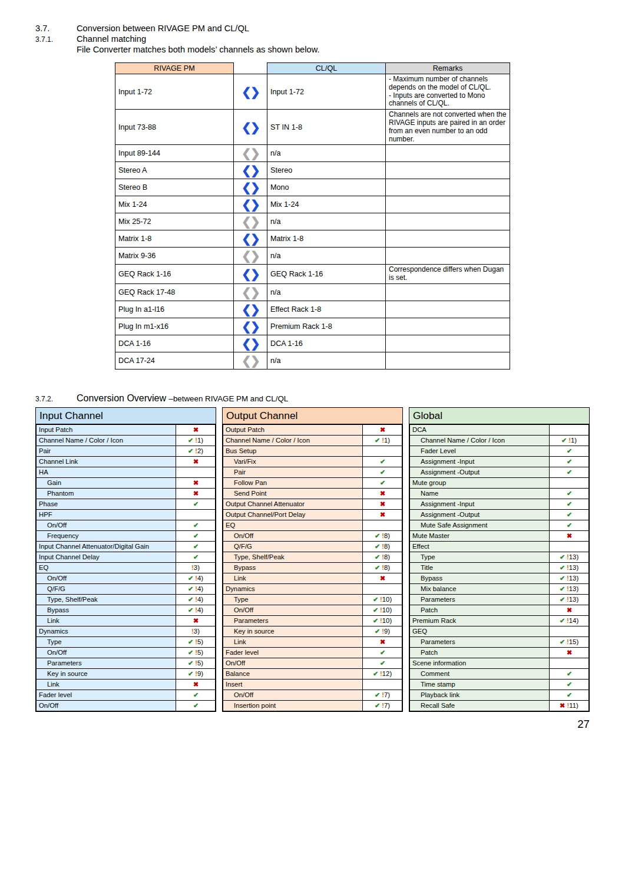3.7.
Conversion between RIVAGE PM and CL/QL
3.7.1. Channel matching
File Converter matches both models’ channels as shown below.
| RIVAGE PM | | CL/QL | Remarks |
| --- | --- | --- | --- |
| Input 1-72 | ❮❯ | Input 1-72 | - Maximum number of channels depends on the model of CL/QL. - Inputs are converted to Mono channels of CL/QL. |
| Input 73-88 | ❮❯ | ST IN 1-8 | Channels are not converted when the RIVAGE inputs are paired in an order from an even number to an odd number. |
| Input 89-144 | ❮❯ | n/a | |
| Stereo A | ❮❯ | Stereo | |
| Stereo B | ❮❯ | Mono | |
| Mix 1-24 | ❮❯ | Mix 1-24 | |
| Mix 25-72 | ❮❯ | n/a | |
| Matrix 1-8 | ❮❯ | Matrix 1-8 | |
| Matrix 9-36 | ❮❯ | n/a | |
| GEQ Rack 1-16 | ❮❯ | GEQ Rack 1-16 | Correspondence differs when Dugan is set. |
| GEQ Rack 17-48 | ❮❯ | n/a | |
| Plug In a1-l16 | ❮❯ | Effect Rack 1-8 | |
| Plug In m1-x16 | ❮❯ | Premium Rack 1-8 | |
| DCA 1-16 | ❮❯ | DCA 1-16 | |
| DCA 17-24 | ❮❯ | n/a | |
3.7.2. Conversion Overview –between RIVAGE PM and CL/QL
Input Channel
| Input Patch | ✖ |
| Channel Name / Color / Icon | ✔ ! 1) |
| Pair | ✔ ! 2) |
| Channel Link | ✖ |
| HA | |
| Gain | ✖ |
| Phantom | ✖ |
| Phase | ✔ |
| HPF | |
| On/Off | ✔ |
| Frequency | ✔ |
| Input Channel Attenuator/Digital Gain | ✔ |
| Input Channel Delay | ✔ |
| EQ | ! 3) |
| On/Off | ✔ ! 4) |
| Q/F/G | ✔ ! 4) |
| Type, Shelf/Peak | ✔ ! 4) |
| Bypass | ✔ ! 4) |
| Link | ✖ |
| Dynamics | ! 3) |
| Type | ✔ ! 5) |
| On/Off | ✔ ! 5) |
| Parameters | ✔ ! 5) |
| Key in source | ✔ ! 9) |
| Link | ✖ |
| Fader level | ✔ |
| On/Off | ✔ |
Output Channel
| Output Patch | ✖ |
| Channel Name / Color / Icon | ✔ ! 1) |
| Bus Setup | |
| Vari/Fix | ✔ |
| Pair | ✔ |
| Follow Pan | ✔ |
| Send Point | ✖ |
| Output Channel Attenuator | ✖ |
| Output Channel/Port Delay | ✖ |
| EQ | |
| On/Off | ✔ ! 8) |
| Q/F/G | ✔ ! 8) |
| Type, Shelf/Peak | ✔ ! 8) |
| Bypass | ✔ ! 8) |
| Link | ✖ |
| Dynamics | |
| Type | ✔ ! 10) |
| On/Off | ✔ ! 10) |
| Parameters | ✔ ! 10) |
| Key in source | ✔ ! 9) |
| Link | ✖ |
| Fader level | ✔ |
| On/Off | ✔ |
| Balance | ✔ ! 12) |
| Insert | |
| On/Off | ✔ ! 7) |
| Insertion point | ✔ ! 7) |
Global
| DCA | |
| Channel Name / Color / Icon | ✔ ! 1) |
| Fader Level | ✔ |
| Assignment -Input | ✔ |
| Assignment -Output | ✔ |
| Mute group | |
| Name | ✔ |
| Assignment -Input | ✔ |
| Assignment -Output | ✔ |
| Mute Safe Assignment | ✔ |
| Mute Master | ✖ |
| Effect | |
| Type | ✔ ! 13) |
| Title | ✔ ! 13) |
| Bypass | ✔ ! 13) |
| Mix balance | ✔ ! 13) |
| Parameters | ✔ ! 13) |
| Patch | ✖ |
| Premium Rack | ✔ ! 14) |
| GEQ | |
| Parameters | ✔ ! 15) |
| Patch | ✖ |
| Scene information | |
| Comment | ✔ |
| Time stamp | ✔ |
| Playback link | ✔ |
| Recall Safe | ✖ ! 11) |
27